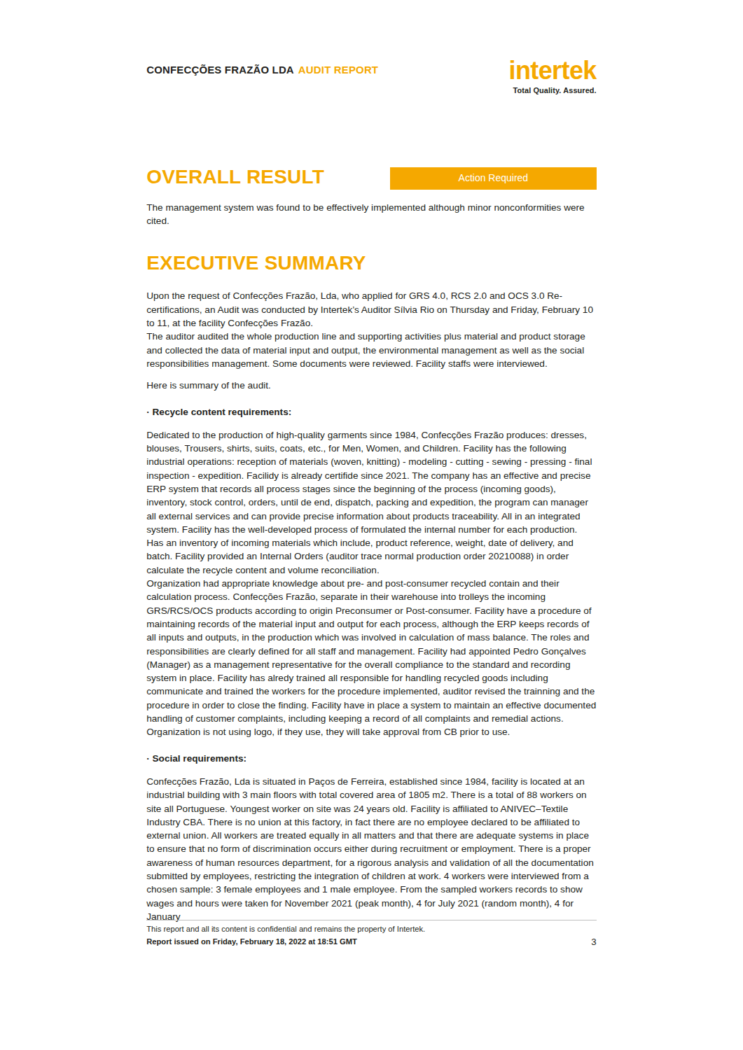CONFECÇÕES FRAZÃO LDA AUDIT REPORT
intertek
Total Quality. Assured.
Overall Result
Action Required
The management system was found to be effectively implemented although minor nonconformities were cited.
Executive Summary
Upon the request of Confecções Frazão, Lda, who applied for GRS 4.0, RCS 2.0 and OCS 3.0 Re-certifications, an Audit was conducted by Intertek’s Auditor Sílvia Rio on Thursday and Friday, February 10 to 11, at the facility Confecções Frazão.
The auditor audited the whole production line and supporting activities plus material and product storage and collected the data of material input and output, the environmental management as well as the social responsibilities management. Some documents were reviewed. Facility staffs were interviewed.
Here is summary of the audit.
· Recycle content requirements:
Dedicated to the production of high-quality garments since 1984, Confecções Frazão produces: dresses, blouses, Trousers, shirts, suits, coats, etc., for Men, Women, and Children. Facility has the following industrial operations: reception of materials (woven, knitting) - modeling - cutting - sewing - pressing - final inspection - expedition. Facilidy is already certifide since 2021. The company has an effective and precise ERP system that records all process stages since the beginning of the process (incoming goods), inventory, stock control, orders, until de end, dispatch, packing and expedition, the program can manager all external services and can provide precise information about products traceability. All in an integrated system. Facility has the well-developed process of formulated the internal number for each production. Has an inventory of incoming materials which include, product reference, weight, date of delivery, and batch. Facility provided an Internal Orders (auditor trace normal production order 20210088) in order calculate the recycle content and volume reconciliation.
Organization had appropriate knowledge about pre- and post-consumer recycled contain and their calculation process. Confecções Frazão, separate in their warehouse into trolleys the incoming GRS/RCS/OCS products according to origin Preconsumer or Post-consumer. Facility have a procedure of maintaining records of the material input and output for each process, although the ERP keeps records of all inputs and outputs, in the production which was involved in calculation of mass balance. The roles and responsibilities are clearly defined for all staff and management. Facility had appointed Pedro Gonçalves (Manager) as a management representative for the overall compliance to the standard and recording system in place. Facility has alredy trained all responsible for handling recycled goods including communicate and trained the workers for the procedure implemented, auditor revised the trainning and the procedure in order to close the finding. Facility have in place a system to maintain an effective documented handling of customer complaints, including keeping a record of all complaints and remedial actions. Organization is not using logo, if they use, they will take approval from CB prior to use.
· Social requirements:
Confecções Frazão, Lda is situated in Paços de Ferreira, established since 1984, facility is located at an industrial building with 3 main floors with total covered area of 1805 m2. There is a total of 88 workers on site all Portuguese. Youngest worker on site was 24 years old. Facility is affiliated to ANIVEC–Textile Industry CBA. There is no union at this factory, in fact there are no employee declared to be affiliated to external union. All workers are treated equally in all matters and that there are adequate systems in place to ensure that no form of discrimination occurs either during recruitment or employment. There is a proper awareness of human resources department, for a rigorous analysis and validation of all the documentation submitted by employees, restricting the integration of children at work. 4 workers were interviewed from a chosen sample: 3 female employees and 1 male employee. From the sampled workers records to show wages and hours were taken for November 2021 (peak month), 4 for July 2021 (random month), 4 for January
This report and all its content is confidential and remains the property of Intertek.
Report issued on Friday, February 18, 2022 at 18:51 GMT
3